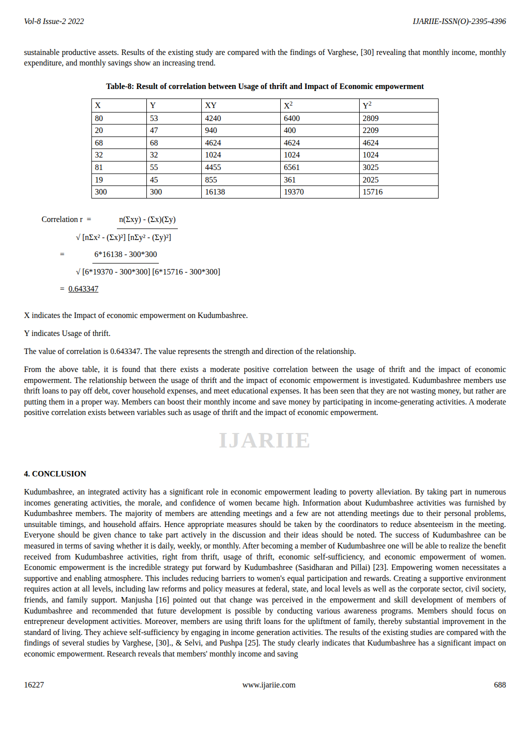Vol-8 Issue-2 2022
IJARIIE-ISSN(O)-2395-4396
sustainable productive assets. Results of the existing study are compared with the findings of Varghese, [30] revealing that monthly income, monthly expenditure, and monthly savings show an increasing trend.
Table-8: Result of correlation between Usage of thrift and Impact of Economic empowerment
| X | Y | XY | X 2 | Y 2 |
| 80 | 53 | 4240 | 6400 | 2809 |
| 20 | 47 | 940 | 400 | 2209 |
| 68 | 68 | 4624 | 4624 | 4624 |
| 32 | 32 | 1024 | 1024 | 1024 |
| 81 | 55 | 4455 | 6561 | 3025 |
| 19 | 45 | 855 | 361 | 2025 |
| 300 | 300 | 16138 | 19370 | 15716 |
Correlation r = n(Σxy) - (Σx)(Σy) √ [nΣx² - (Σx)²] [nΣy² - (Σy)²] = 6*16138 - 300*300 √ [6*19370 - 300*300] [6*15716 - 300*300] = 0.643347
X indicates the Impact of economic empowerment on Kudumbashree.
Y indicates Usage of thrift.
The value of correlation is 0.643347. The value represents the strength and direction of the relationship.
From the above table, it is found that there exists a moderate positive correlation between the usage of thrift and the impact of economic empowerment. The relationship between the usage of thrift and the impact of economic empowerment is investigated. Kudumbashree members use thrift loans to pay off debt, cover household expenses, and meet educational expenses. It has been seen that they are not wasting money, but rather are putting them in a proper way. Members can boost their monthly income and save money by participating in income-generating activities. A moderate positive correlation exists between variables such as usage of thrift and the impact of economic empowerment.
IJARIIE
4. CONCLUSION
Kudumbashree, an integrated activity has a significant role in economic empowerment leading to poverty alleviation. By taking part in numerous incomes generating activities, the morale, and confidence of women became high. Information about Kudumbashree activities was furnished by Kudumbashree members. The majority of members are attending meetings and a few are not attending meetings due to their personal problems, unsuitable timings, and household affairs. Hence appropriate measures should be taken by the coordinators to reduce absenteeism in the meeting. Everyone should be given chance to take part actively in the discussion and their ideas should be noted. The success of Kudumbashree can be measured in terms of saving whether it is daily, weekly, or monthly. After becoming a member of Kudumbashree one will be able to realize the benefit received from Kudumbashree activities, right from thrift, usage of thrift, economic self-sufficiency, and economic empowerment of women. Economic empowerment is the incredible strategy put forward by Kudumbashree (Sasidharan and Pillai) [23]. Empowering women necessitates a supportive and enabling atmosphere. This includes reducing barriers to women's equal participation and rewards. Creating a supportive environment requires action at all levels, including law reforms and policy measures at federal, state, and local levels as well as the corporate sector, civil society, friends, and family support. Manjusha [16] pointed out that change was perceived in the empowerment and skill development of members of Kudumbashree and recommended that future development is possible by conducting various awareness programs. Members should focus on entrepreneur development activities. Moreover, members are using thrift loans for the upliftment of family, thereby substantial improvement in the standard of living. They achieve self-sufficiency by engaging in income generation activities. The results of the existing studies are compared with the findings of several studies by Varghese, [30]., & Selvi, and Pushpa [25]. The study clearly indicates that Kudumbashree has a significant impact on economic empowerment. Research reveals that members' monthly income and saving
16227
www.ijariie.com
688